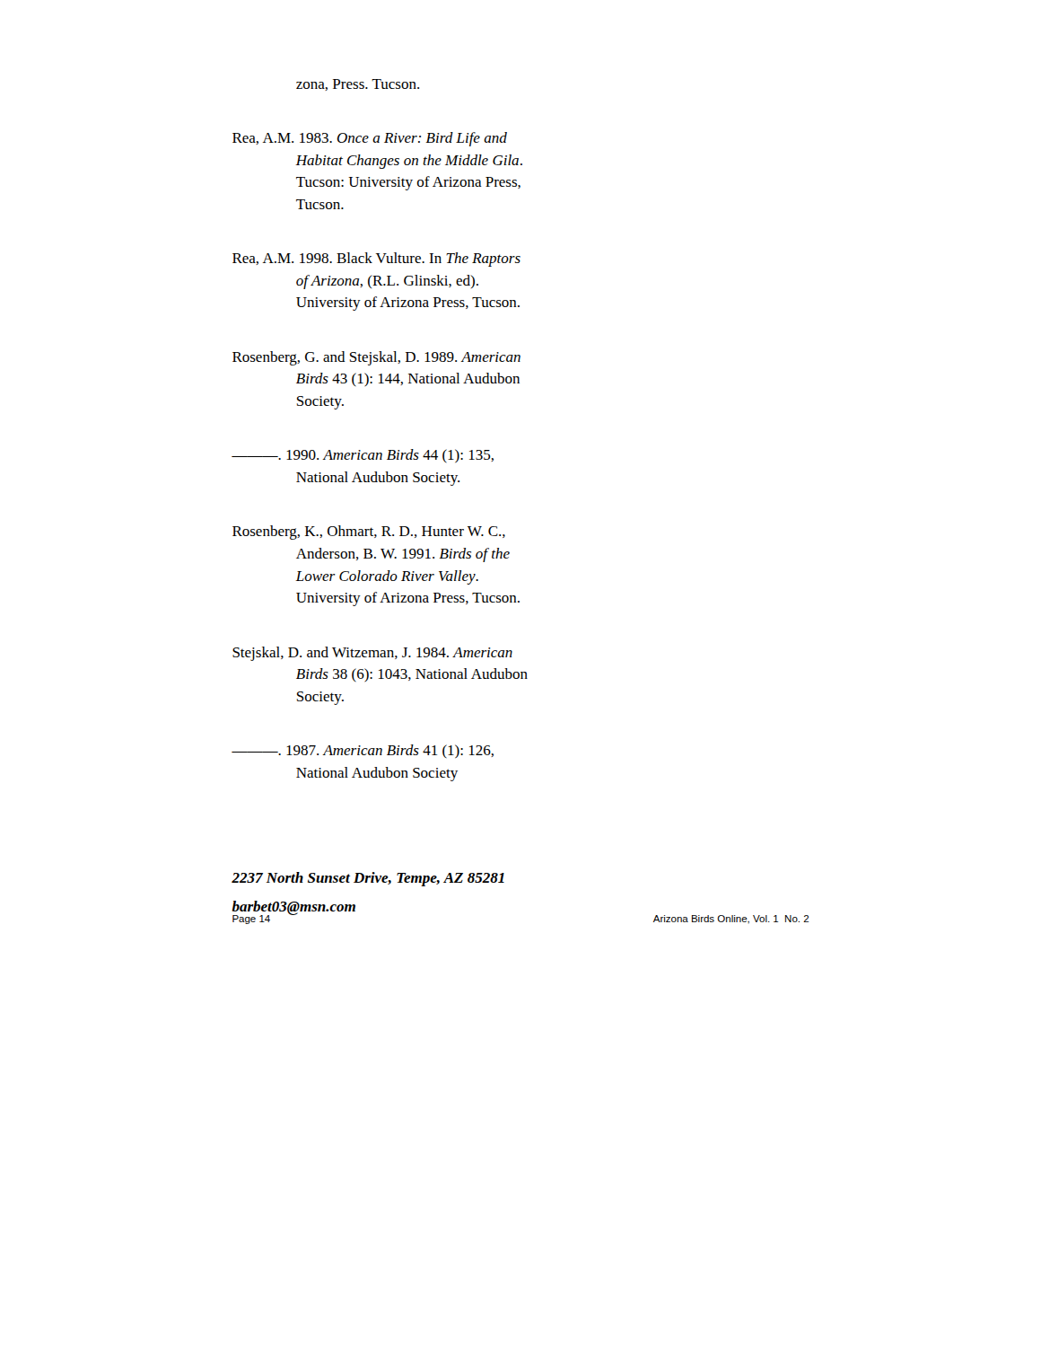zona, Press. Tucson.
Rea, A.M. 1983. Once a River: Bird Life and Habitat Changes on the Middle Gila. Tucson: University of Arizona Press, Tucson.
Rea, A.M. 1998. Black Vulture. In The Raptors of Arizona, (R.L. Glinski, ed). University of Arizona Press, Tucson.
Rosenberg, G. and Stejskal, D. 1989. American Birds 43 (1): 144, National Audubon Society.
———. 1990. American Birds 44 (1): 135, National Audubon Society.
Rosenberg, K., Ohmart, R. D., Hunter W. C., Anderson, B. W. 1991. Birds of the Lower Colorado River Valley. University of Arizona Press, Tucson.
Stejskal, D. and Witzeman, J. 1984. American Birds 38 (6): 1043, National Audubon Society.
———. 1987. American Birds 41 (1): 126, National Audubon Society
2237 North Sunset Drive, Tempe, AZ 85281
barbet03@msn.com
Page 14 Arizona Birds Online, Vol. 1 No. 2